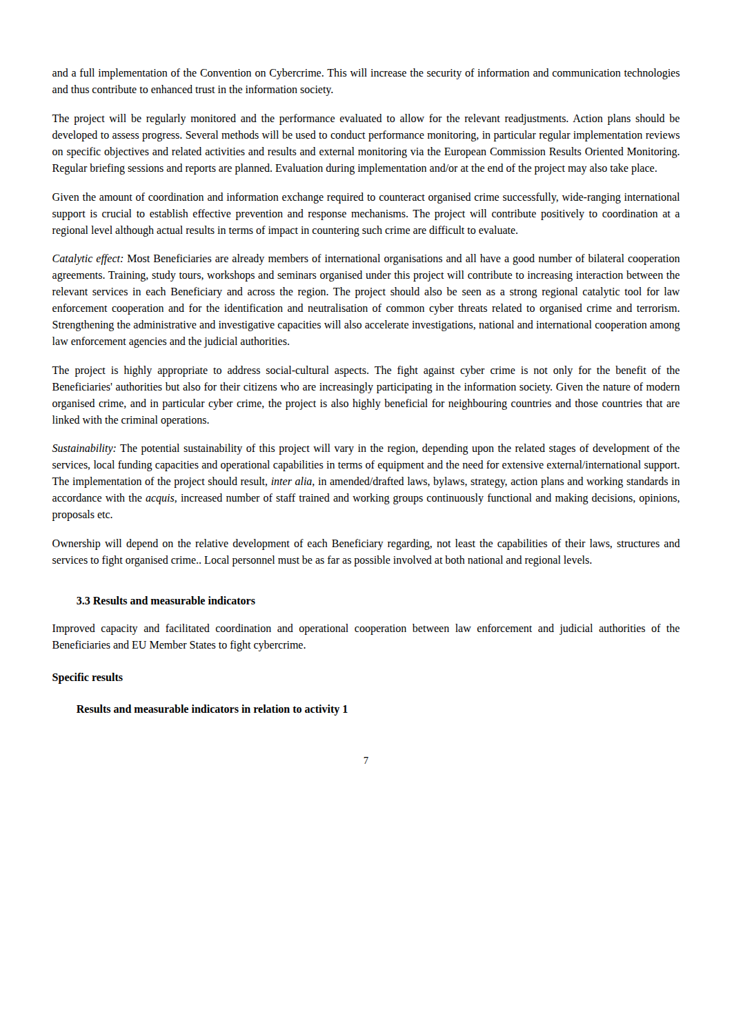and a full implementation of the Convention on Cybercrime. This will increase the security of information and communication technologies and thus contribute to enhanced trust in the information society.
The project will be regularly monitored and the performance evaluated to allow for the relevant readjustments. Action plans should be developed to assess progress. Several methods will be used to conduct performance monitoring, in particular regular implementation reviews on specific objectives and related activities and results and external monitoring via the European Commission Results Oriented Monitoring. Regular briefing sessions and reports are planned. Evaluation during implementation and/or at the end of the project may also take place.
Given the amount of coordination and information exchange required to counteract organised crime successfully, wide-ranging international support is crucial to establish effective prevention and response mechanisms. The project will contribute positively to coordination at a regional level although actual results in terms of impact in countering such crime are difficult to evaluate.
Catalytic effect: Most Beneficiaries are already members of international organisations and all have a good number of bilateral cooperation agreements. Training, study tours, workshops and seminars organised under this project will contribute to increasing interaction between the relevant services in each Beneficiary and across the region. The project should also be seen as a strong regional catalytic tool for law enforcement cooperation and for the identification and neutralisation of common cyber threats related to organised crime and terrorism. Strengthening the administrative and investigative capacities will also accelerate investigations, national and international cooperation among law enforcement agencies and the judicial authorities.
The project is highly appropriate to address social-cultural aspects. The fight against cyber crime is not only for the benefit of the Beneficiaries' authorities but also for their citizens who are increasingly participating in the information society. Given the nature of modern organised crime, and in particular cyber crime, the project is also highly beneficial for neighbouring countries and those countries that are linked with the criminal operations.
Sustainability: The potential sustainability of this project will vary in the region, depending upon the related stages of development of the services, local funding capacities and operational capabilities in terms of equipment and the need for extensive external/international support. The implementation of the project should result, inter alia, in amended/drafted laws, bylaws, strategy, action plans and working standards in accordance with the acquis, increased number of staff trained and working groups continuously functional and making decisions, opinions, proposals etc.
Ownership will depend on the relative development of each Beneficiary regarding, not least the capabilities of their laws, structures and services to fight organised crime.. Local personnel must be as far as possible involved at both national and regional levels.
3.3 Results and measurable indicators
Improved capacity and facilitated coordination and operational cooperation between law enforcement and judicial authorities of the Beneficiaries and EU Member States to fight cybercrime.
Specific results
Results and measurable indicators in relation to activity 1
7